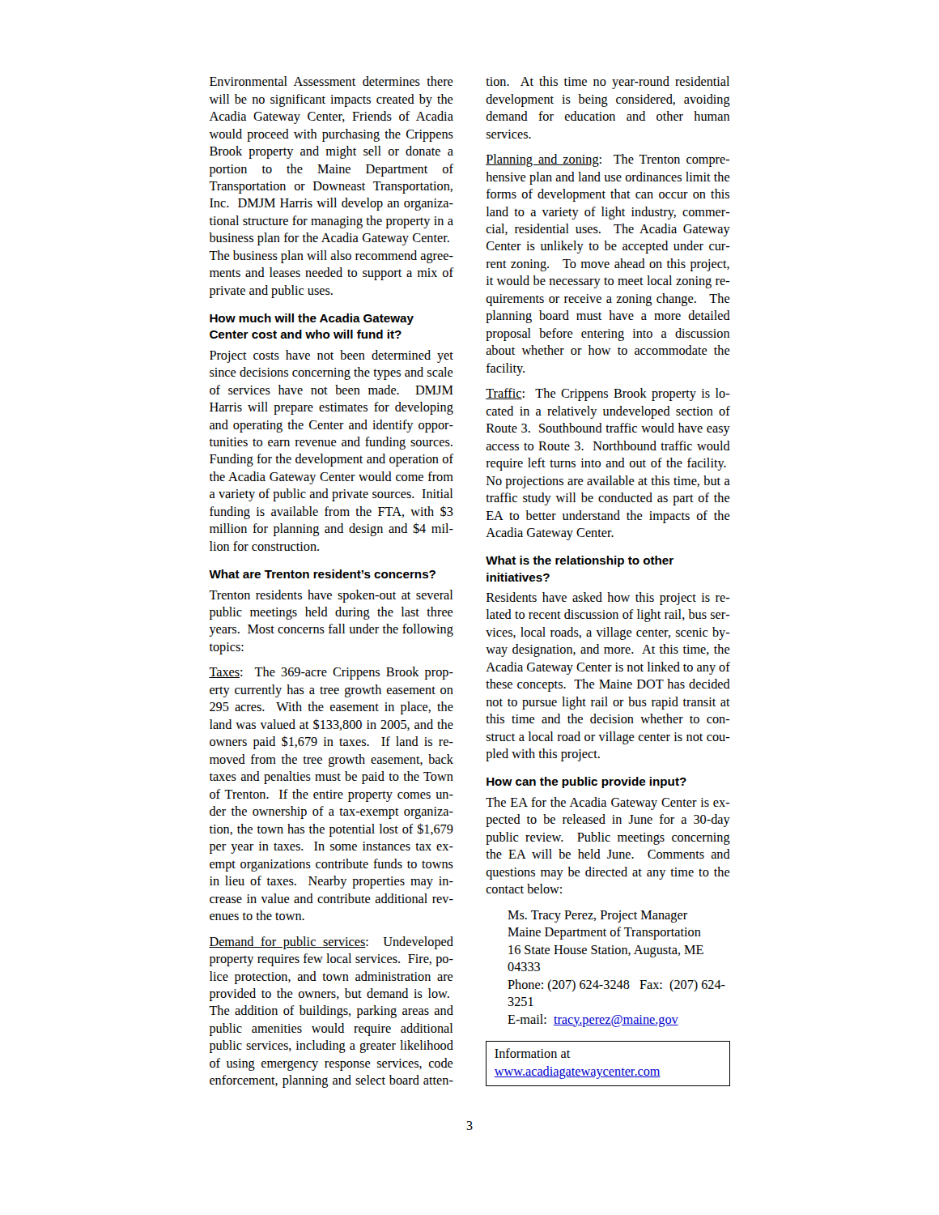Environmental Assessment determines there will be no significant impacts created by the Acadia Gateway Center, Friends of Acadia would proceed with purchasing the Crippens Brook property and might sell or donate a portion to the Maine Department of Transportation or Downeast Transportation, Inc. DMJM Harris will develop an organizational structure for managing the property in a business plan for the Acadia Gateway Center. The business plan will also recommend agreements and leases needed to support a mix of private and public uses.
How much will the Acadia Gateway Center cost and who will fund it?
Project costs have not been determined yet since decisions concerning the types and scale of services have not been made. DMJM Harris will prepare estimates for developing and operating the Center and identify opportunities to earn revenue and funding sources. Funding for the development and operation of the Acadia Gateway Center would come from a variety of public and private sources. Initial funding is available from the FTA, with $3 million for planning and design and $4 million for construction.
What are Trenton resident’s concerns?
Trenton residents have spoken-out at several public meetings held during the last three years. Most concerns fall under the following topics:
Taxes: The 369-acre Crippens Brook property currently has a tree growth easement on 295 acres. With the easement in place, the land was valued at $133,800 in 2005, and the owners paid $1,679 in taxes. If land is removed from the tree growth easement, back taxes and penalties must be paid to the Town of Trenton. If the entire property comes under the ownership of a tax-exempt organization, the town has the potential lost of $1,679 per year in taxes. In some instances tax exempt organizations contribute funds to towns in lieu of taxes. Nearby properties may increase in value and contribute additional revenues to the town.
Demand for public services: Undeveloped property requires few local services. Fire, police protection, and town administration are provided to the owners, but demand is low. The addition of buildings, parking areas and public amenities would require additional public services, including a greater likelihood of using emergency response services, code enforcement, planning and select board attention. At this time no year-round residential development is being considered, avoiding demand for education and other human services.
Planning and zoning: The Trenton comprehensive plan and land use ordinances limit the forms of development that can occur on this land to a variety of light industry, commercial, residential uses. The Acadia Gateway Center is unlikely to be accepted under current zoning. To move ahead on this project, it would be necessary to meet local zoning requirements or receive a zoning change. The planning board must have a more detailed proposal before entering into a discussion about whether or how to accommodate the facility.
Traffic: The Crippens Brook property is located in a relatively undeveloped section of Route 3. Southbound traffic would have easy access to Route 3. Northbound traffic would require left turns into and out of the facility. No projections are available at this time, but a traffic study will be conducted as part of the EA to better understand the impacts of the Acadia Gateway Center.
What is the relationship to other initiatives?
Residents have asked how this project is related to recent discussion of light rail, bus services, local roads, a village center, scenic byway designation, and more. At this time, the Acadia Gateway Center is not linked to any of these concepts. The Maine DOT has decided not to pursue light rail or bus rapid transit at this time and the decision whether to construct a local road or village center is not coupled with this project.
How can the public provide input?
The EA for the Acadia Gateway Center is expected to be released in June for a 30-day public review. Public meetings concerning the EA will be held June. Comments and questions may be directed at any time to the contact below:
Ms. Tracy Perez, Project Manager
Maine Department of Transportation
16 State House Station, Augusta, ME 04333
Phone: (207) 624-3248 Fax: (207) 624-3251
E-mail: tracy.perez@maine.gov
Information at www.acadiagatewaycenter.com
3